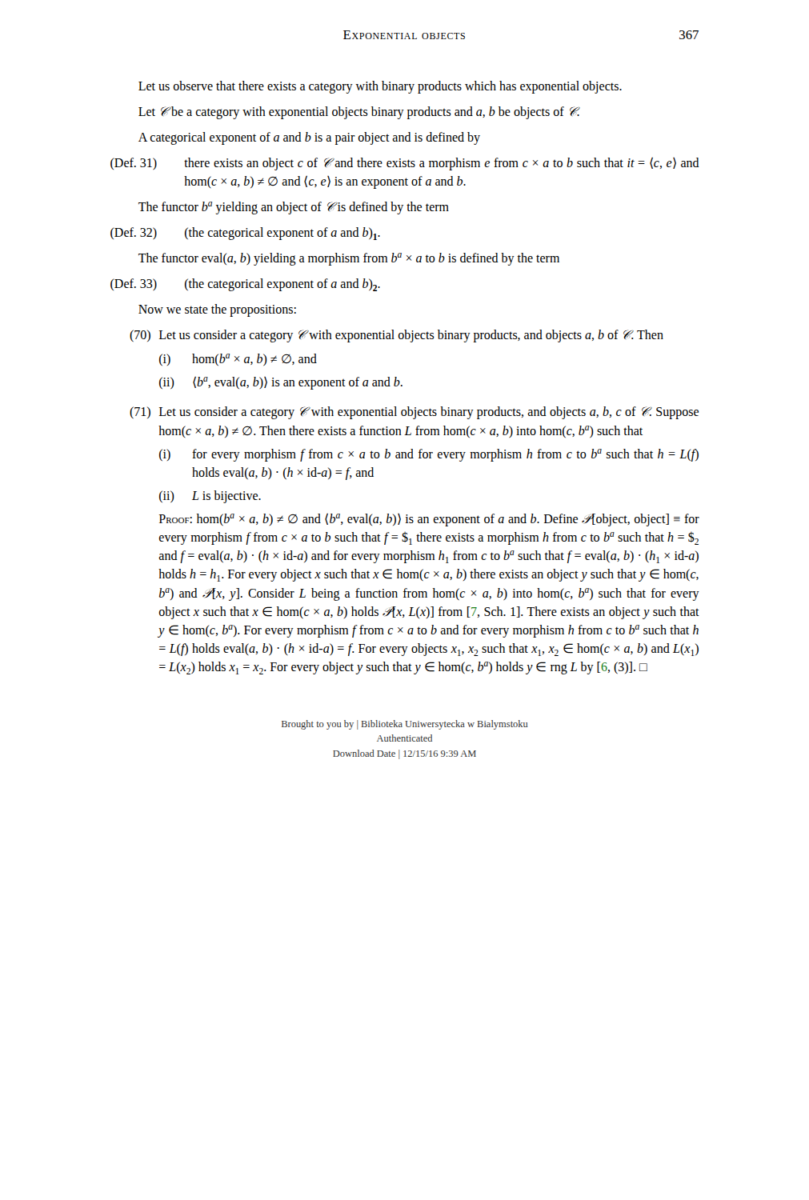Exponential objects 367
Let us observe that there exists a category with binary products which has exponential objects.
Let 𝒞 be a category with exponential objects binary products and a, b be objects of 𝒞.
A categorical exponent of a and b is a pair object and is defined by
(Def. 31) there exists an object c of 𝒞 and there exists a morphism e from c × a to b such that it = ⟨c, e⟩ and hom(c × a, b) ≠ ∅ and ⟨c, e⟩ is an exponent of a and b.
The functor ba yielding an object of 𝒞 is defined by the term
(Def. 32) (the categorical exponent of a and b)1.
The functor eval(a, b) yielding a morphism from ba × a to b is defined by the term
(Def. 33) (the categorical exponent of a and b)2.
Now we state the propositions:
(70)
Let us consider a category 𝒞 with exponential objects binary products, and objects a, b of 𝒞. Then
(i) hom(ba × a, b) ≠ ∅, and
(ii)⟨ba, eval(a, b)⟩ is an exponent of a and b.
(71)
Let us consider a category 𝒞 with exponential objects binary products, and objects a, b, c of 𝒞. Suppose hom(c × a, b) ≠ ∅. Then there exists a function L from hom(c × a, b) into hom(c, ba) such that
(i) for every morphism f from c × a to b and for every morphism h from c to ba such that h = L(f) holds eval(a, b) · (h × id-a) = f, and
(ii) L is bijective.
Proof: hom(ba × a, b) ≠ ∅ and ⟨ba, eval(a, b)⟩ is an exponent of a and b. Define 𝒫[object, object] ≡ for every morphism f from c × a to b such that f = $1 there exists a morphism h from c to ba such that h = $2 and f = eval(a, b) · (h × id-a) and for every morphism h1 from c to ba such that f = eval(a, b) · (h1 × id-a) holds h = h1. For every object x such that x ∈ hom(c × a, b) there exists an object y such that y ∈ hom(c, ba) and 𝒫[x, y]. Consider L being a function from hom(c × a, b) into hom(c, ba) such that for every object x such that x ∈ hom(c × a, b) holds 𝒫[x, L(x)] from [7, Sch. 1]. There exists an object y such that y ∈ hom(c, ba). For every morphism f from c × a to b and for every morphism h from c to ba such that h = L(f) holds eval(a, b) · (h × id-a) = f. For every objects x1, x2 such that x1, x2 ∈ hom(c × a, b) and L(x1) = L(x2) holds x1 = x2. For every object y such that y ∈ hom(c, ba) holds y ∈ rng L by [6, (3)]. □
Brought to you by | Biblioteka Uniwersytecka w Bialymstoku
Authenticated
Download Date | 12/15/16 9:39 AM